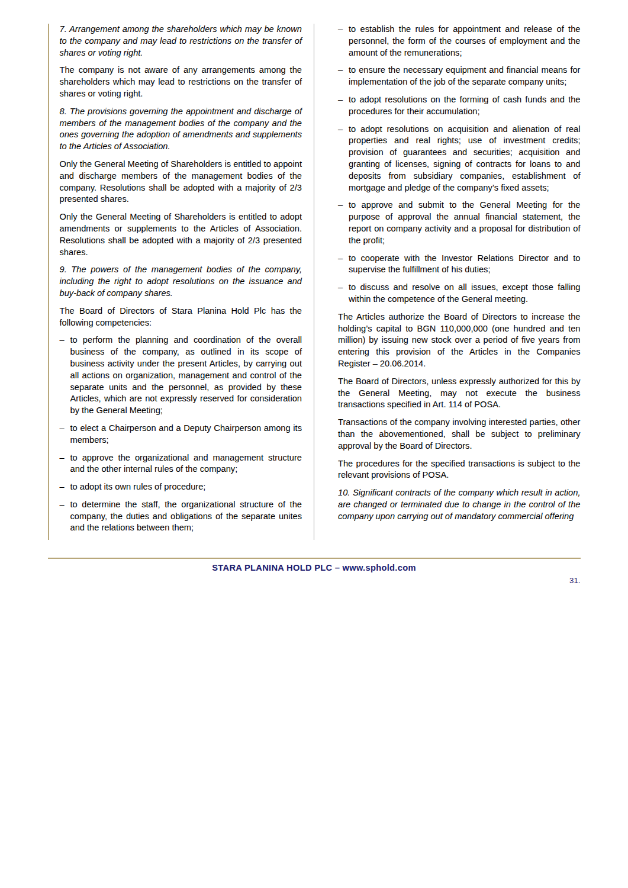7. Arrangement among the shareholders which may be known to the company and may lead to restrictions on the transfer of shares or voting right.
The company is not aware of any arrangements among the shareholders which may lead to restrictions on the transfer of shares or voting right.
8. The provisions governing the appointment and discharge of members of the management bodies of the company and the ones governing the adoption of amendments and supplements to the Articles of Association.
Only the General Meeting of Shareholders is entitled to appoint and discharge members of the management bodies of the company. Resolutions shall be adopted with a majority of 2/3 presented shares.
Only the General Meeting of Shareholders is entitled to adopt amendments or supplements to the Articles of Association. Resolutions shall be adopted with a majority of 2/3 presented shares.
9. The powers of the management bodies of the company, including the right to adopt resolutions on the issuance and buy-back of company shares.
The Board of Directors of Stara Planina Hold Plc has the following competencies:
to perform the planning and coordination of the overall business of the company, as outlined in its scope of business activity under the present Articles, by carrying out all actions on organization, management and control of the separate units and the personnel, as provided by these Articles, which are not expressly reserved for consideration by the General Meeting;
to elect a Chairperson and a Deputy Chairperson among its members;
to approve the organizational and management structure and the other internal rules of the company;
to adopt its own rules of procedure;
to determine the staff, the organizational structure of the company, the duties and obligations of the separate unites and the relations between them;
to establish the rules for appointment and release of the personnel, the form of the courses of employment and the amount of the remunerations;
to ensure the necessary equipment and financial means for implementation of the job of the separate company units;
to adopt resolutions on the forming of cash funds and the procedures for their accumulation;
to adopt resolutions on acquisition and alienation of real properties and real rights; use of investment credits; provision of guarantees and securities; acquisition and granting of licenses, signing of contracts for loans to and deposits from subsidiary companies, establishment of mortgage and pledge of the company’s fixed assets;
to approve and submit to the General Meeting for the purpose of approval the annual financial statement, the report on company activity and a proposal for distribution of the profit;
to cooperate with the Investor Relations Director and to supervise the fulfillment of his duties;
to discuss and resolve on all issues, except those falling within the competence of the General meeting.
The Articles authorize the Board of Directors to increase the holding’s capital to BGN 110,000,000 (one hundred and ten million) by issuing new stock over a period of five years from entering this provision of the Articles in the Companies Register – 20.06.2014.
The Board of Directors, unless expressly authorized for this by the General Meeting, may not execute the business transactions specified in Art. 114 of POSA.
Transactions of the company involving interested parties, other than the abovementioned, shall be subject to preliminary approval by the Board of Directors.
The procedures for the specified transactions is subject to the relevant provisions of POSA.
10. Significant contracts of the company which result in action, are changed or terminated due to change in the control of the company upon carrying out of mandatory commercial offering
STARA PLANINA HOLD PLC – www.sphold.com
31.